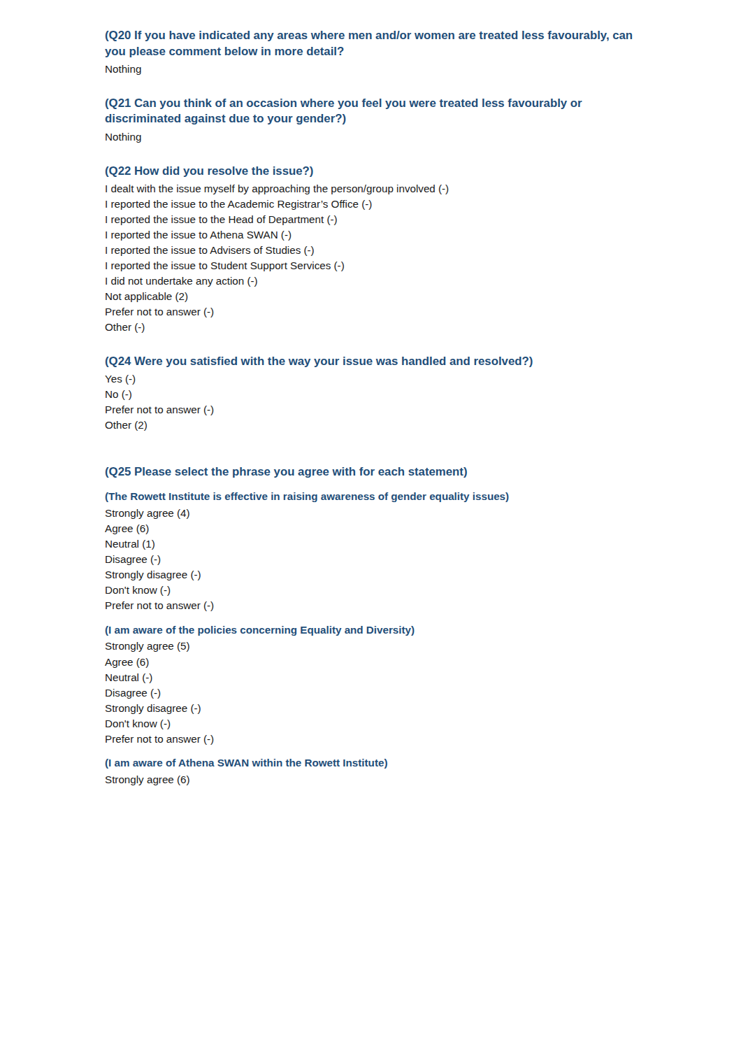(Q20 If you have indicated any areas where men and/or women are treated less favourably, can you please comment below in more detail?
Nothing
(Q21 Can you think of an occasion where you feel you were treated less favourably or discriminated against due to your gender?)
Nothing
(Q22 How did you resolve the issue?)
I dealt with the issue myself by approaching the person/group involved (-)
I reported the issue to the Academic Registrar’s Office (-)
I reported the issue to the Head of Department (-)
I reported the issue to Athena SWAN (-)
I reported the issue to Advisers of Studies (-)
I reported the issue to Student Support Services (-)
I did not undertake any action (-)
Not applicable (2)
Prefer not to answer (-)
Other (-)
(Q24 Were you satisfied with the way your issue was handled and resolved?)
Yes (-)
No (-)
Prefer not to answer (-)
Other (2)
(Q25 Please select the phrase you agree with for each statement)
(The Rowett Institute is effective in raising awareness of gender equality issues)
Strongly agree (4)
Agree (6)
Neutral (1)
Disagree (-)
Strongly disagree (-)
Don't know (-)
Prefer not to answer (-)
(I am aware of the policies concerning Equality and Diversity)
Strongly agree (5)
Agree (6)
Neutral (-)
Disagree (-)
Strongly disagree (-)
Don't know (-)
Prefer not to answer (-)
(I am aware of Athena SWAN within the Rowett Institute)
Strongly agree (6)